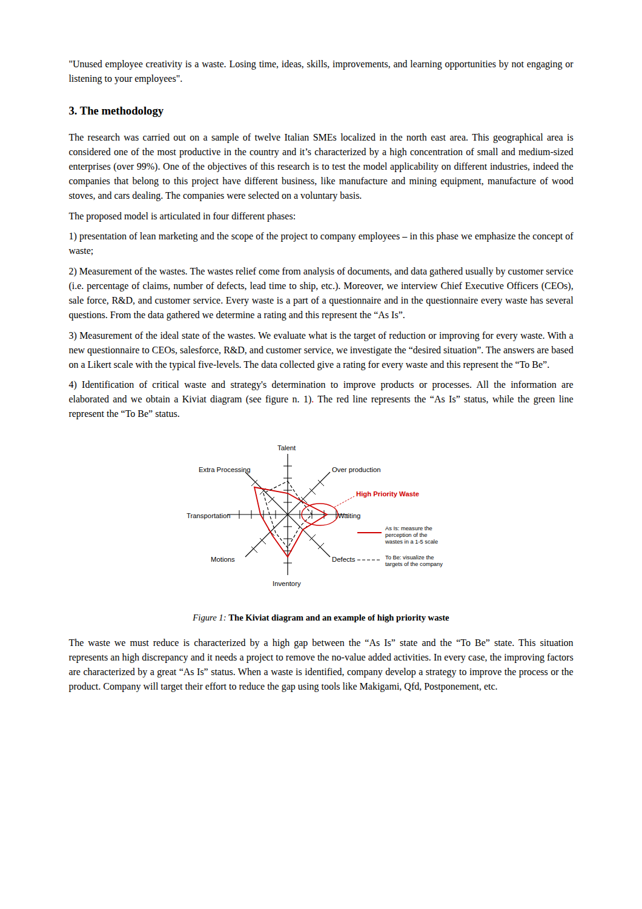"Unused employee creativity is a waste. Losing time, ideas, skills, improvements, and learning opportunities by not engaging or listening to your employees".
3. The methodology
The research was carried out on a sample of twelve Italian SMEs localized in the north east area. This geographical area is considered one of the most productive in the country and it’s characterized by a high concentration of small and medium-sized enterprises (over 99%). One of the objectives of this research is to test the model applicability on different industries, indeed the companies that belong to this project have different business, like manufacture and mining equipment, manufacture of wood stoves, and cars dealing. The companies were selected on a voluntary basis.
The proposed model is articulated in four different phases:
1) presentation of lean marketing and the scope of the project to company employees – in this phase we emphasize the concept of waste;
2) Measurement of the wastes. The wastes relief come from analysis of documents, and data gathered usually by customer service (i.e. percentage of claims, number of defects, lead time to ship, etc.). Moreover, we interview Chief Executive Officers (CEOs), sale force, R&D, and customer service. Every waste is a part of a questionnaire and in the questionnaire every waste has several questions. From the data gathered we determine a rating and this represent the “As Is”.
3) Measurement of the ideal state of the wastes. We evaluate what is the target of reduction or improving for every waste. With a new questionnaire to CEOs, salesforce, R&D, and customer service, we investigate the “desired situation”. The answers are based on a Likert scale with the typical five-levels. The data collected give a rating for every waste and this represent the “To Be”.
4) Identification of critical waste and strategy's determination to improve products or processes. All the information are elaborated and we obtain a Kiviat diagram (see figure n. 1). The red line represents the “As Is” status, while the green line represent the “To Be” status.
Talent Over production Waiting Defects Inventory Motions Transportation Extra Processing High Priority Waste As Is: measure the perception of the wastes in a 1-5 scale To Be: visualize the targets of the company
Figure 1: The Kiviat diagram and an example of high priority waste
The waste we must reduce is characterized by a high gap between the “As Is” state and the “To Be” state. This situation represents an high discrepancy and it needs a project to remove the no-value added activities. In every case, the improving factors are characterized by a great “As Is” status. When a waste is identified, company develop a strategy to improve the process or the product. Company will target their effort to reduce the gap using tools like Makigami, Qfd, Postponement, etc.